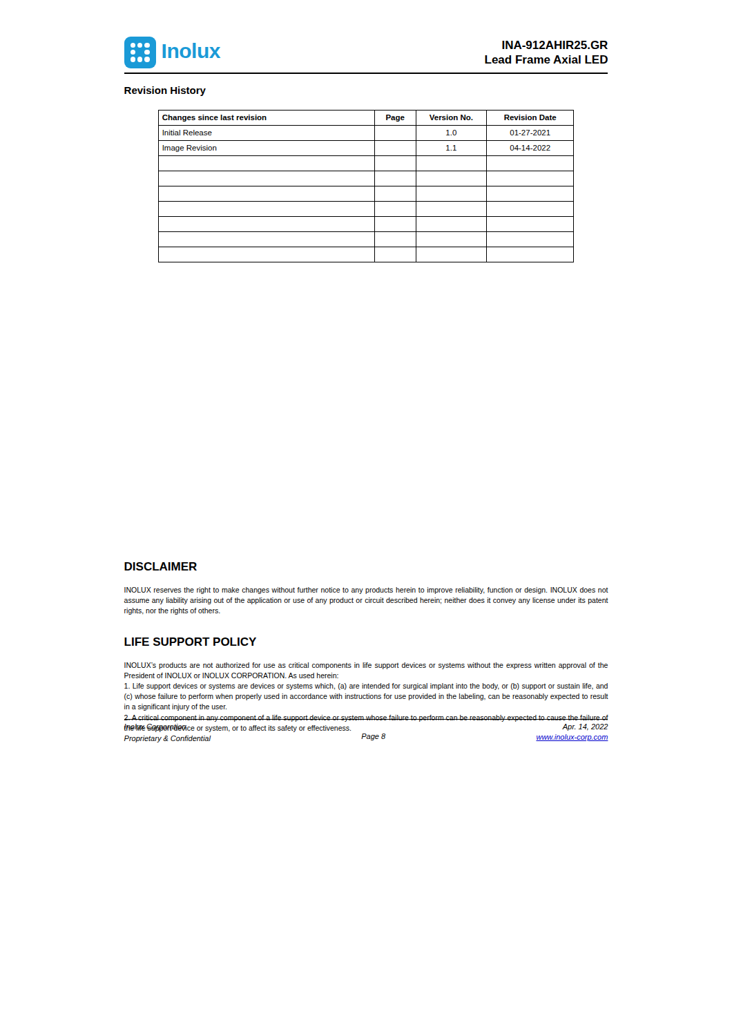Inolux
INA-912AHIR25.GR
Lead Frame Axial LED
Revision History
| Changes since last revision | Page | Version No. | Revision Date |
| --- | --- | --- | --- |
| Initial Release | | 1.0 | 01-27-2021 |
| Image Revision | | 1.1 | 04-14-2022 |
DISCLAIMER
INOLUX reserves the right to make changes without further notice to any products herein to improve reliability, function or design. INOLUX does not assume any liability arising out of the application or use of any product or circuit described herein; neither does it convey any license under its patent rights, nor the rights of others.
LIFE SUPPORT POLICY
INOLUX’s products are not authorized for use as critical components in life support devices or systems without the express written approval of the President of INOLUX or INOLUX CORPORATION. As used herein:
1. Life support devices or systems are devices or systems which, (a) are intended for surgical implant into the body, or (b) support or sustain life, and (c) whose failure to perform when properly used in accordance with instructions for use provided in the labeling, can be reasonably expected to result in a significant injury of the user.
2. A critical component in any component of a life support device or system whose failure to perform can be reasonably expected to cause the failure of the life support device or system, or to affect its safety or effectiveness.
Inolux Corporation
Proprietary & Confidential
Page 8
Apr. 14, 2022
www.inolux-corp.com